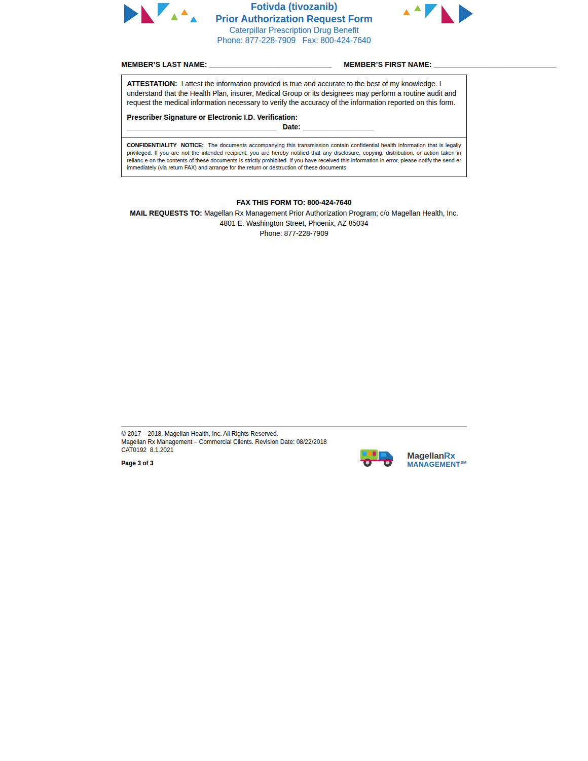Fotivda (tivozanib)
Prior Authorization Request Form
Caterpillar Prescription Drug Benefit
Phone: 877-228-7909 Fax: 800-424-7640
MEMBER’S LAST NAME: _______________________________ MEMBER’S FIRST NAME: _______________________________
ATTESTATION: I attest the information provided is true and accurate to the best of my knowledge. I understand that the Health Plan, insurer, Medical Group or its designees may perform a routine audit and request the medical information necessary to verify the accuracy of the information reported on this form.
Prescriber Signature or Electronic I.D. Verification: ______________________________________ Date: __________________
CONFIDENTIALITY NOTICE: The documents accompanying this transmission contain confidential health information that is legally privileged. If you are not the intended recipient, you are hereby notified that any disclosure, copying, distribution, or action taken in relianc e on the contents of these documents is strictly prohibited. If you have received this information in error, please notify the send er immediately (via return FAX) and arrange for the return or destruction of these documents.
FAX THIS FORM TO: 800-424-7640
MAIL REQUESTS TO: Magellan Rx Management Prior Authorization Program; c/o Magellan Health, Inc.
4801 E. Washington Street, Phoenix, AZ 85034
Phone: 877-228-7909
© 2017 – 2018, Magellan Health, Inc. All Rights Reserved.
Magellan Rx Management – Commercial Clients. Revision Date: 08/22/2018
CAT0192 8.1.2021
Page 3 of 3
MagellanRx
MANAGEMENTSM